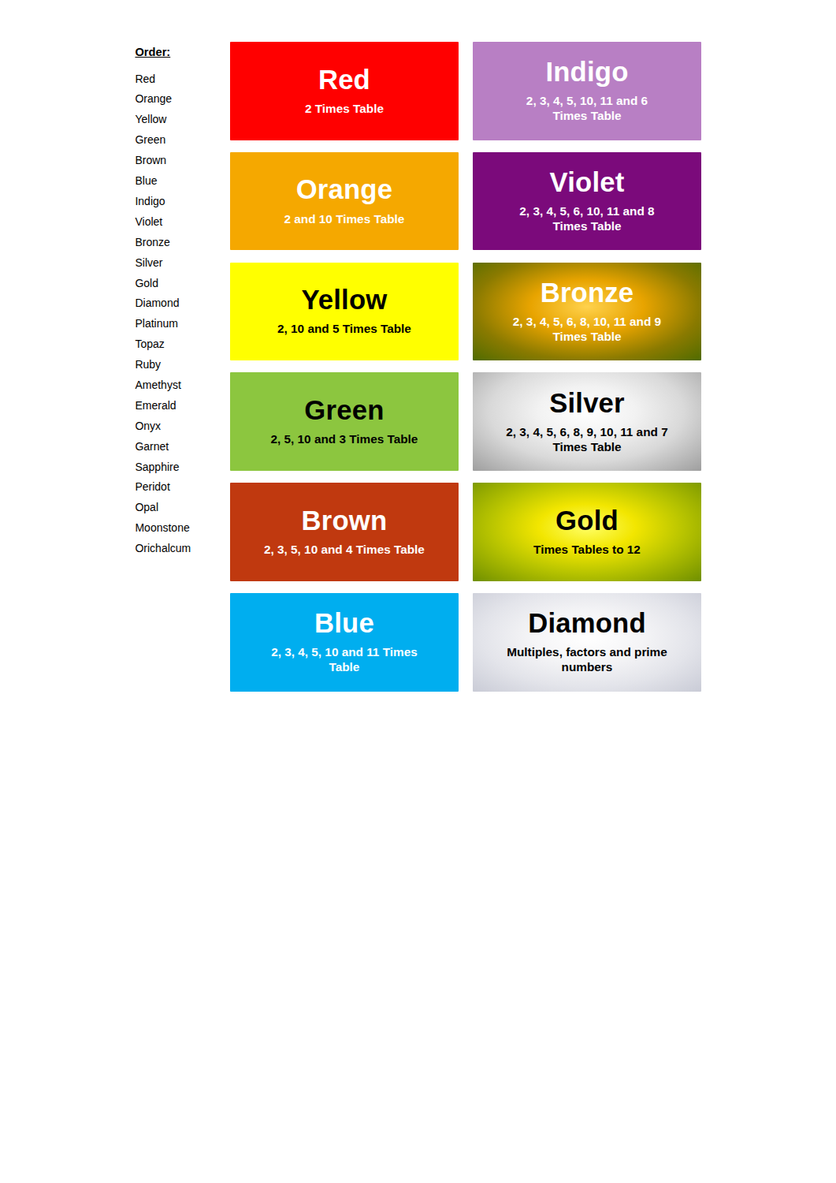Order:
Red
Orange
Yellow
Green
Brown
Blue
Indigo
Violet
Bronze
Silver
Gold
Diamond
Platinum
Topaz
Ruby
Amethyst
Emerald
Onyx
Garnet
Sapphire
Peridot
Opal
Moonstone
Orichalcum
Red
2 Times Table
Indigo
2, 3, 4, 5, 10, 11 and 6
Times Table
Orange
2 and 10 Times Table
Violet
2, 3, 4, 5, 6, 10, 11 and 8
Times Table
Yellow
2, 10 and 5 Times Table
Bronze
2, 3, 4, 5, 6, 8, 10, 11 and 9
Times Table
Green
2, 5, 10 and 3 Times Table
Silver
2, 3, 4, 5, 6, 8, 9, 10, 11 and 7
Times Table
Brown
2, 3, 5, 10 and 4 Times Table
Gold
Times Tables to 12
Blue
2, 3, 4, 5, 10 and 11 Times
Table
Diamond
Multiples, factors and prime
numbers